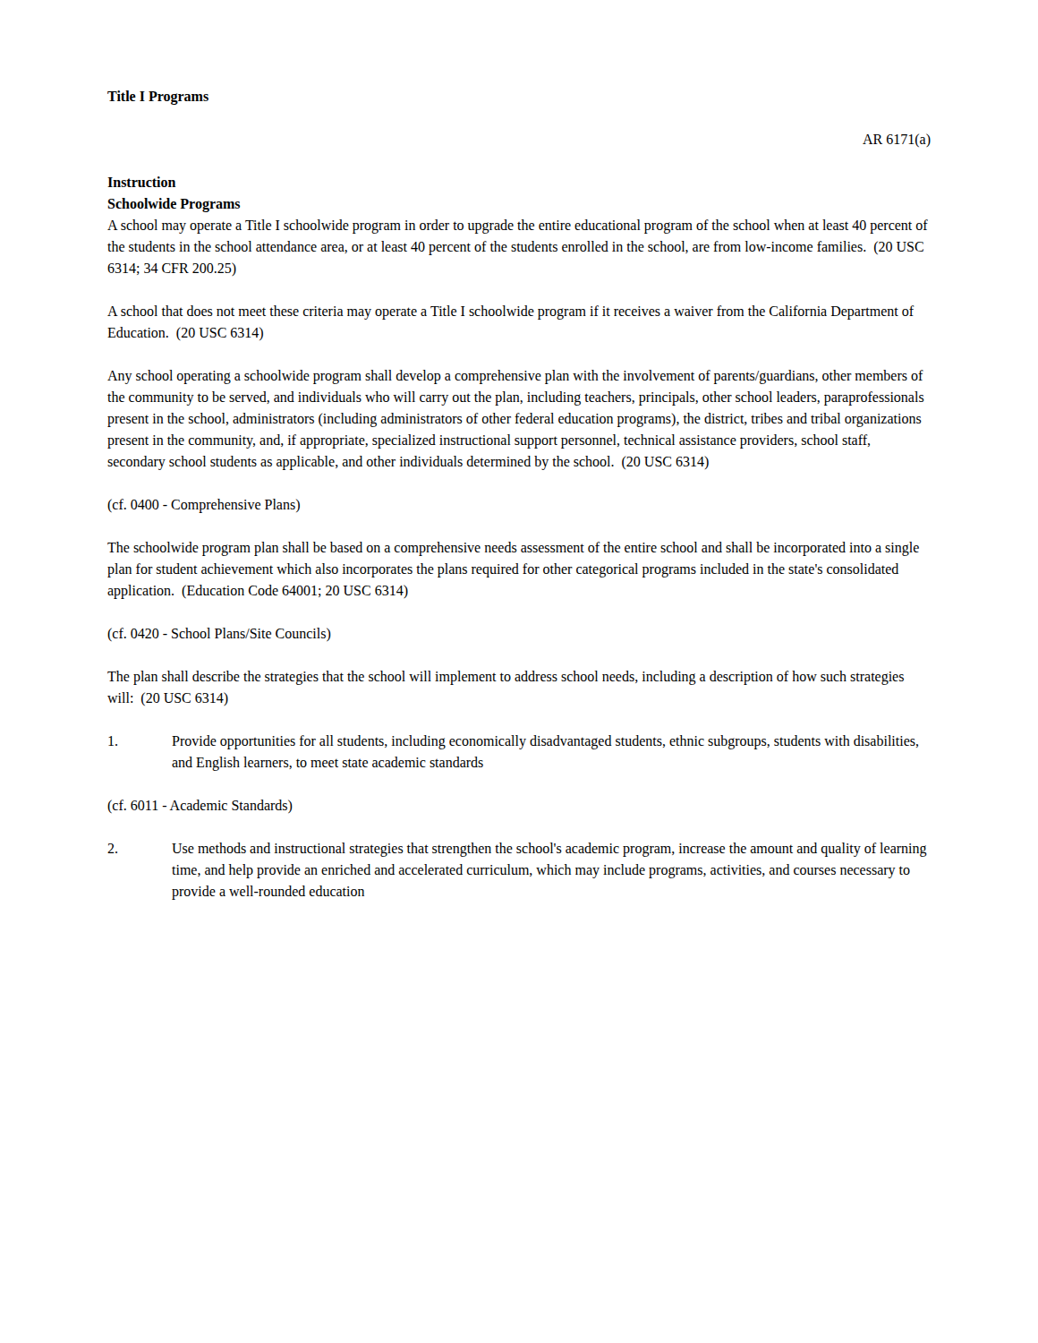Title I Programs
AR 6171(a)
Instruction
Schoolwide Programs
A school may operate a Title I schoolwide program in order to upgrade the entire educational program of the school when at least 40 percent of the students in the school attendance area, or at least 40 percent of the students enrolled in the school, are from low-income families. (20 USC 6314; 34 CFR 200.25)
A school that does not meet these criteria may operate a Title I schoolwide program if it receives a waiver from the California Department of Education. (20 USC 6314)
Any school operating a schoolwide program shall develop a comprehensive plan with the involvement of parents/guardians, other members of the community to be served, and individuals who will carry out the plan, including teachers, principals, other school leaders, paraprofessionals present in the school, administrators (including administrators of other federal education programs), the district, tribes and tribal organizations present in the community, and, if appropriate, specialized instructional support personnel, technical assistance providers, school staff, secondary school students as applicable, and other individuals determined by the school. (20 USC 6314)
(cf. 0400 - Comprehensive Plans)
The schoolwide program plan shall be based on a comprehensive needs assessment of the entire school and shall be incorporated into a single plan for student achievement which also incorporates the plans required for other categorical programs included in the state's consolidated application. (Education Code 64001; 20 USC 6314)
(cf. 0420 - School Plans/Site Councils)
The plan shall describe the strategies that the school will implement to address school needs, including a description of how such strategies will: (20 USC 6314)
1. Provide opportunities for all students, including economically disadvantaged students, ethnic subgroups, students with disabilities, and English learners, to meet state academic standards
(cf. 6011 - Academic Standards)
2. Use methods and instructional strategies that strengthen the school's academic program, increase the amount and quality of learning time, and help provide an enriched and accelerated curriculum, which may include programs, activities, and courses necessary to provide a well-rounded education